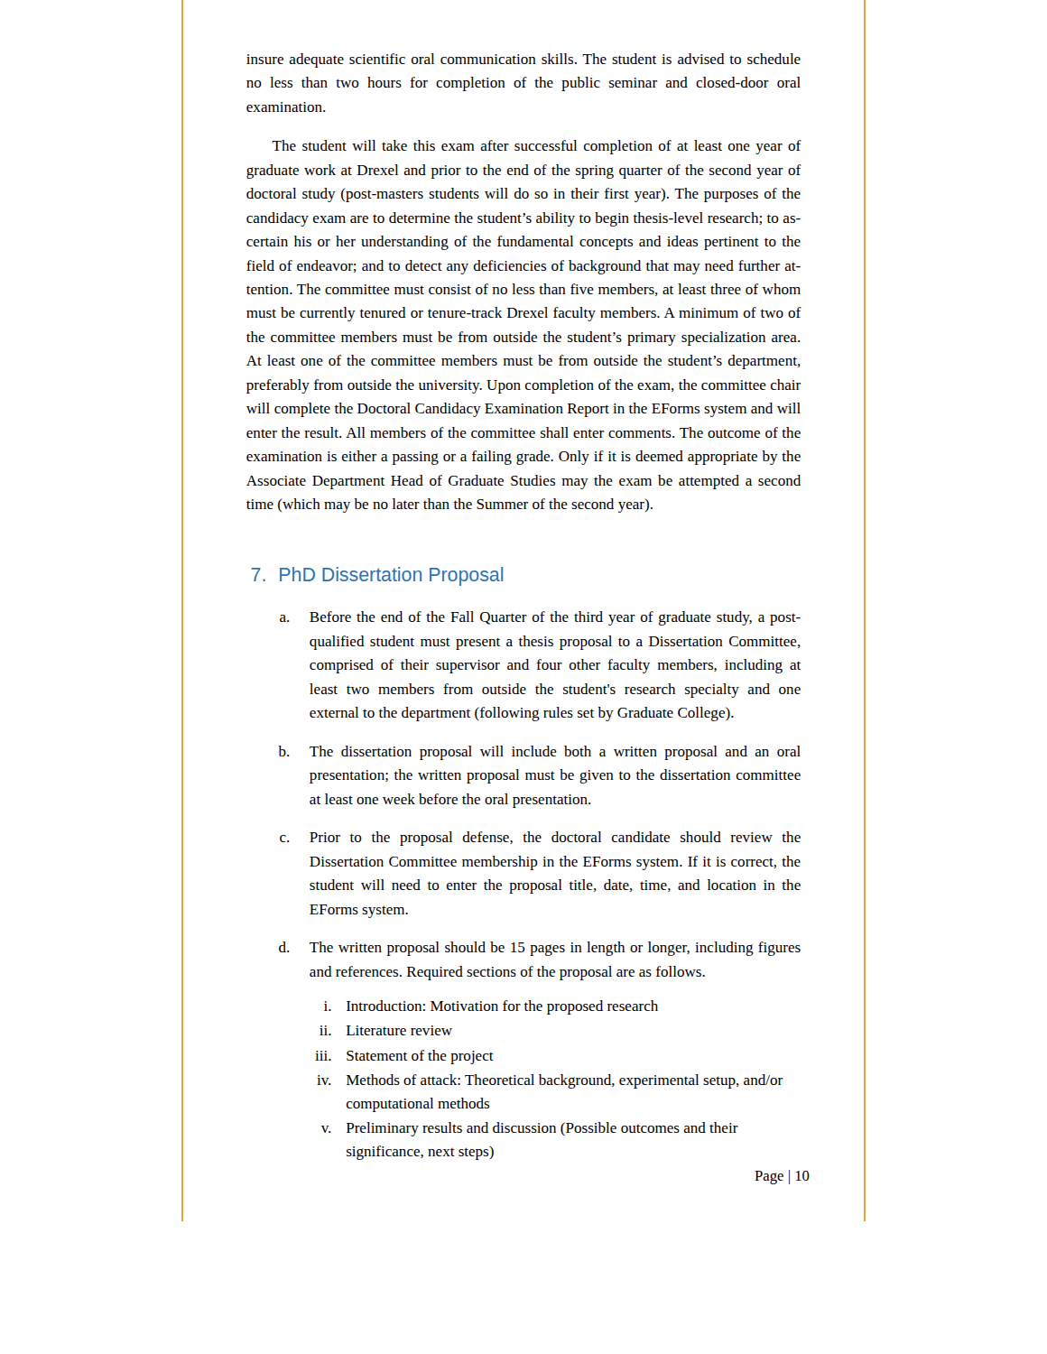insure adequate scientific oral communication skills. The student is advised to schedule no less than two hours for completion of the public seminar and closed-door oral examination.
The student will take this exam after successful completion of at least one year of graduate work at Drexel and prior to the end of the spring quarter of the second year of doctoral study (post-masters students will do so in their first year). The purposes of the candidacy exam are to determine the student’s ability to begin thesis-level research; to ascertain his or her understanding of the fundamental concepts and ideas pertinent to the field of endeavor; and to detect any deficiencies of background that may need further attention. The committee must consist of no less than five members, at least three of whom must be currently tenured or tenure-track Drexel faculty members. A minimum of two of the committee members must be from outside the student’s primary specialization area. At least one of the committee members must be from outside the student’s department, preferably from outside the university. Upon completion of the exam, the committee chair will complete the Doctoral Candidacy Examination Report in the EForms system and will enter the result. All members of the committee shall enter comments. The outcome of the examination is either a passing or a failing grade. Only if it is deemed appropriate by the Associate Department Head of Graduate Studies may the exam be attempted a second time (which may be no later than the Summer of the second year).
7. PhD Dissertation Proposal
Before the end of the Fall Quarter of the third year of graduate study, a post-qualified student must present a thesis proposal to a Dissertation Committee, comprised of their supervisor and four other faculty members, including at least two members from outside the student's research specialty and one external to the department (following rules set by Graduate College).
The dissertation proposal will include both a written proposal and an oral presentation; the written proposal must be given to the dissertation committee at least one week before the oral presentation.
Prior to the proposal defense, the doctoral candidate should review the Dissertation Committee membership in the EForms system. If it is correct, the student will need to enter the proposal title, date, time, and location in the EForms system.
The written proposal should be 15 pages in length or longer, including figures and references. Required sections of the proposal are as follows.
Introduction: Motivation for the proposed research
Literature review
Statement of the project
Methods of attack: Theoretical background, experimental setup, and/or computational methods
Preliminary results and discussion (Possible outcomes and their significance, next steps)
Page | 10